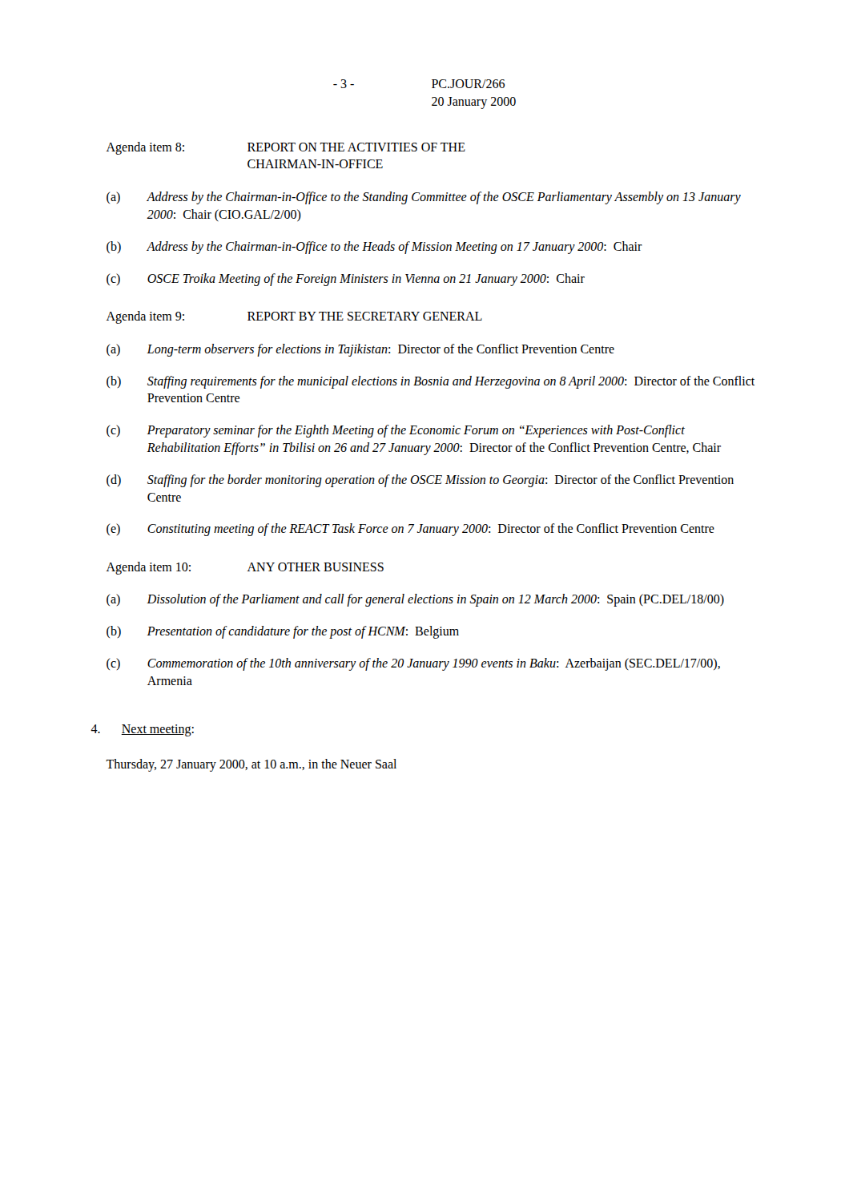- 3 -
PC.JOUR/266
20 January 2000
Agenda item 8:
REPORT ON THE ACTIVITIES OF THE
CHAIRMAN-IN-OFFICE
(a)
Address by the Chairman-in-Office to the Standing Committee of the OSCE Parliamentary Assembly on 13 January 2000: Chair (CIO.GAL/2/00)
(b)
Address by the Chairman-in-Office to the Heads of Mission Meeting on 17 January 2000: Chair
(c)
OSCE Troika Meeting of the Foreign Ministers in Vienna on 21 January 2000: Chair
Agenda item 9:
REPORT BY THE SECRETARY GENERAL
(a)
Long-term observers for elections in Tajikistan: Director of the Conflict Prevention Centre
(b)
Staffing requirements for the municipal elections in Bosnia and Herzegovina on 8 April 2000: Director of the Conflict Prevention Centre
(c)
Preparatory seminar for the Eighth Meeting of the Economic Forum on “Experiences with Post-Conflict Rehabilitation Efforts” in Tbilisi on 26 and 27 January 2000: Director of the Conflict Prevention Centre, Chair
(d)
Staffing for the border monitoring operation of the OSCE Mission to Georgia: Director of the Conflict Prevention Centre
(e)
Constituting meeting of the REACT Task Force on 7 January 2000: Director of the Conflict Prevention Centre
Agenda item 10:
ANY OTHER BUSINESS
(a)
Dissolution of the Parliament and call for general elections in Spain on 12 March 2000: Spain (PC.DEL/18/00)
(b)
Presentation of candidature for the post of HCNM: Belgium
(c)
Commemoration of the 10th anniversary of the 20 January 1990 events in Baku: Azerbaijan (SEC.DEL/17/00), Armenia
4.
Next meeting:
Thursday, 27 January 2000, at 10 a.m., in the Neuer Saal